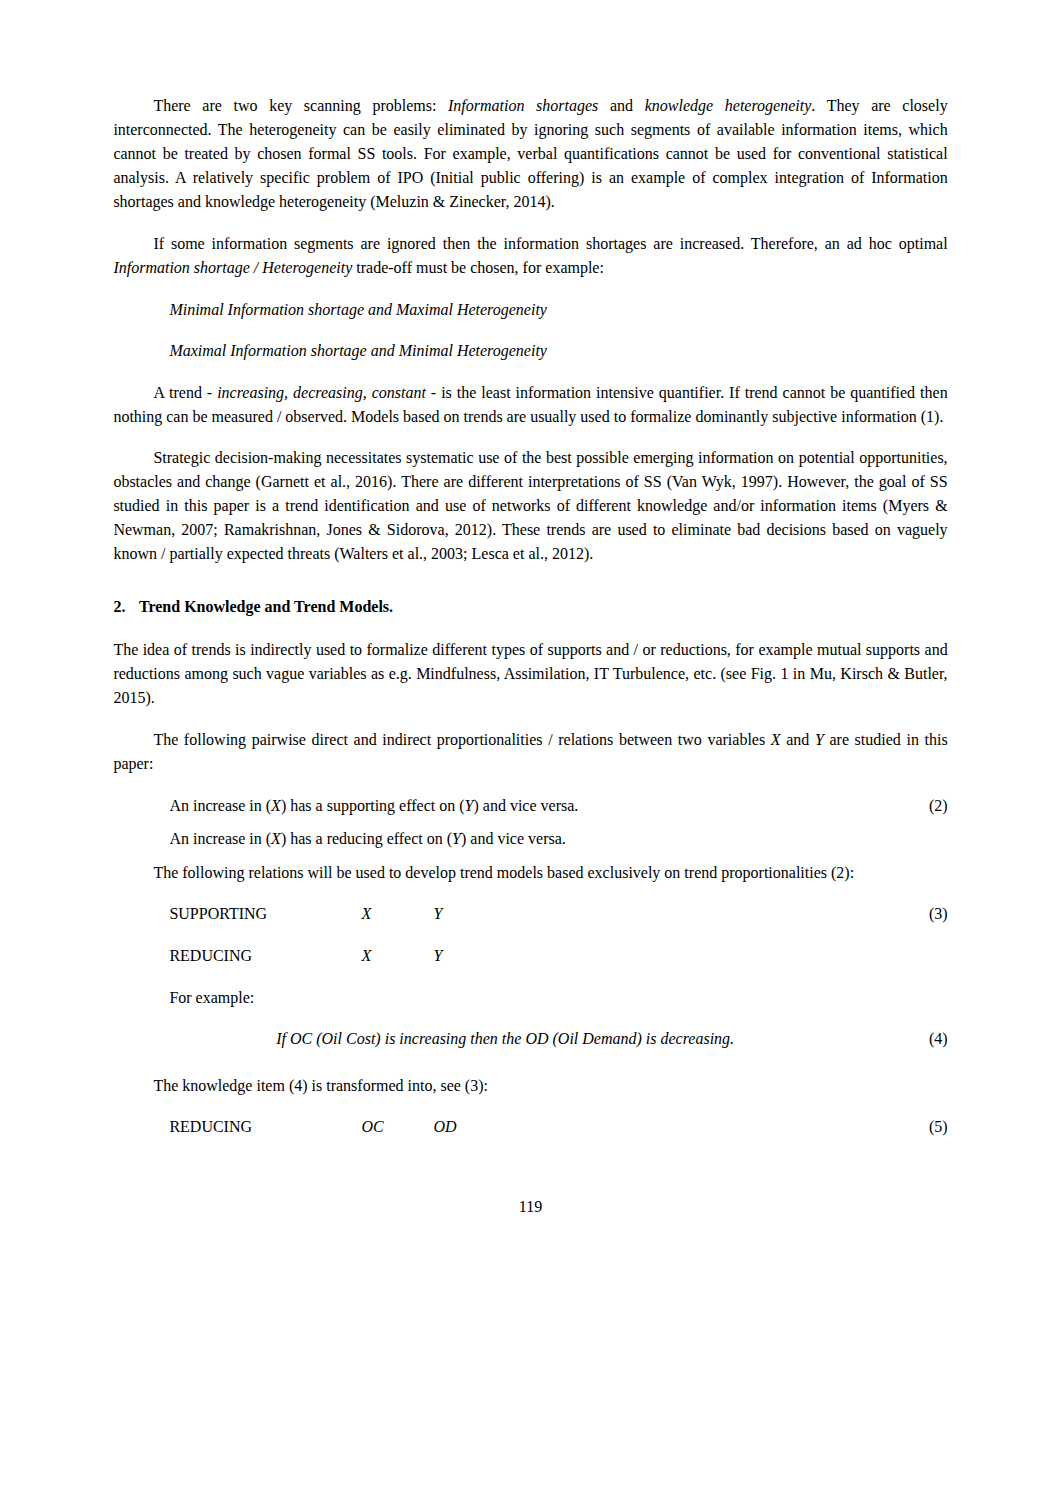There are two key scanning problems: Information shortages and knowledge heterogeneity. They are closely interconnected. The heterogeneity can be easily eliminated by ignoring such segments of available information items, which cannot be treated by chosen formal SS tools. For example, verbal quantifications cannot be used for conventional statistical analysis. A relatively specific problem of IPO (Initial public offering) is an example of complex integration of Information shortages and knowledge heterogeneity (Meluzin & Zinecker, 2014).
If some information segments are ignored then the information shortages are increased. Therefore, an ad hoc optimal Information shortage / Heterogeneity trade-off must be chosen, for example:
Minimal Information shortage and Maximal Heterogeneity
Maximal Information shortage and Minimal Heterogeneity
A trend - increasing, decreasing, constant - is the least information intensive quantifier. If trend cannot be quantified then nothing can be measured / observed. Models based on trends are usually used to formalize dominantly subjective information (1).
Strategic decision-making necessitates systematic use of the best possible emerging information on potential opportunities, obstacles and change (Garnett et al., 2016). There are different interpretations of SS (Van Wyk, 1997). However, the goal of SS studied in this paper is a trend identification and use of networks of different knowledge and/or information items (Myers & Newman, 2007; Ramakrishnan, Jones & Sidorova, 2012). These trends are used to eliminate bad decisions based on vaguely known / partially expected threats (Walters et al., 2003; Lesca et al., 2012).
2. Trend Knowledge and Trend Models.
The idea of trends is indirectly used to formalize different types of supports and / or reductions, for example mutual supports and reductions among such vague variables as e.g. Mindfulness, Assimilation, IT Turbulence, etc. (see Fig. 1 in Mu, Kirsch & Butler, 2015).
The following pairwise direct and indirect proportionalities / relations between two variables X and Y are studied in this paper:
An increase in (X) has a supporting effect on (Y) and vice versa.
(2)
An increase in (X) has a reducing effect on (Y) and vice versa.
The following relations will be used to develop trend models based exclusively on trend proportionalities (2):
SUPPORTING XY
(3)
REDUCING XY
For example:
If OC (Oil Cost) is increasing then the OD (Oil Demand) is decreasing.
(4)
The knowledge item (4) is transformed into, see (3):
REDUCING OC OD
(5)
119